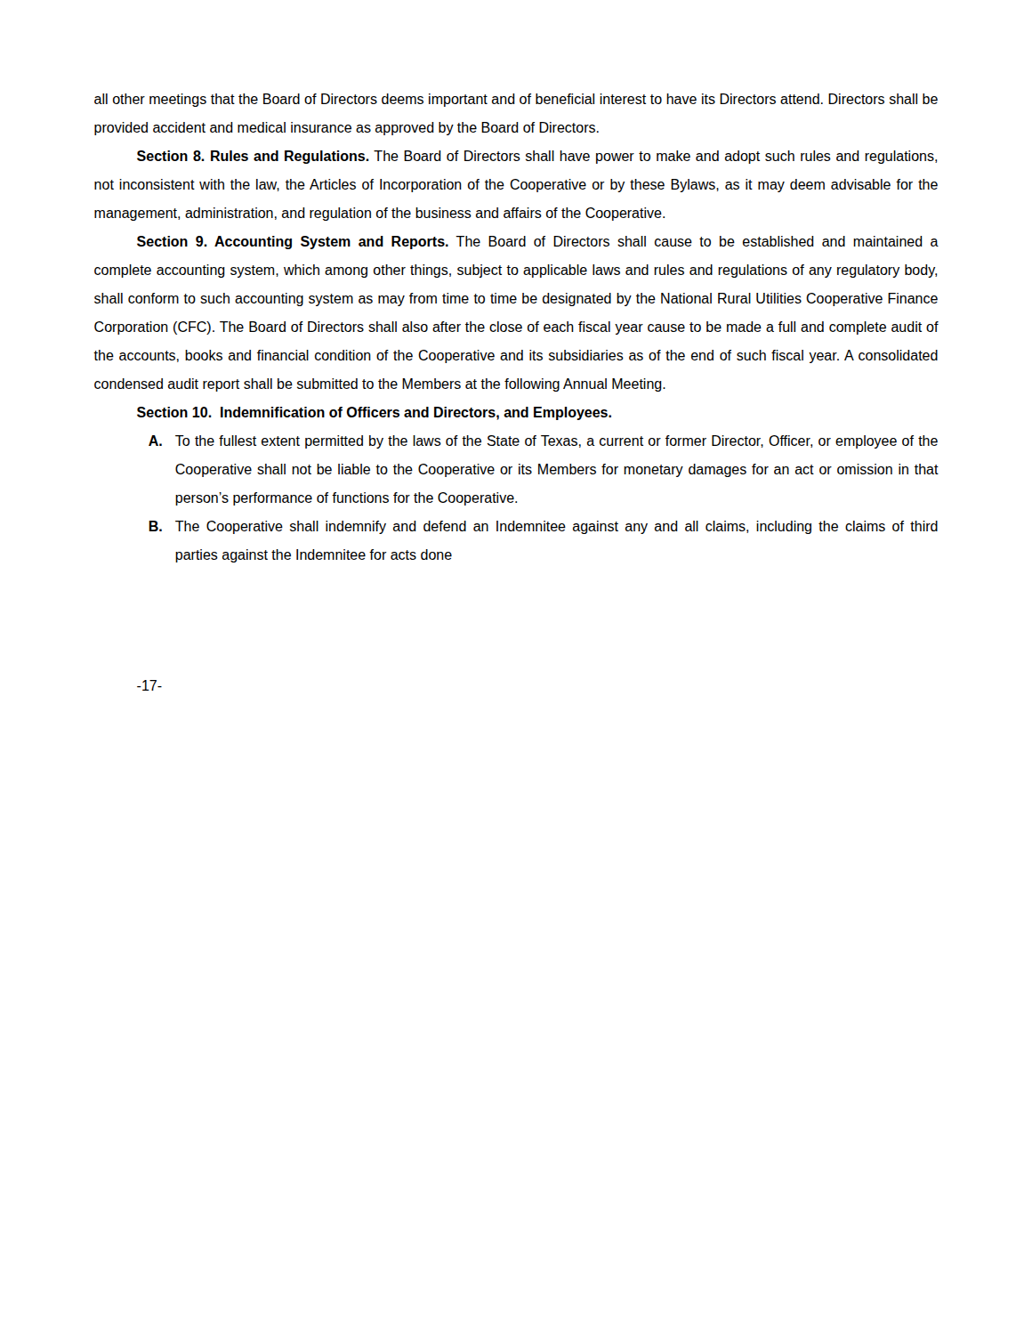all other meetings that the Board of Directors deems important and of beneficial interest to have its Directors attend. Directors shall be provided accident and medical insurance as approved by the Board of Directors.
Section 8. Rules and Regulations. The Board of Directors shall have power to make and adopt such rules and regulations, not inconsistent with the law, the Articles of Incorporation of the Cooperative or by these Bylaws, as it may deem advisable for the management, administration, and regulation of the business and affairs of the Cooperative.
Section 9. Accounting System and Reports. The Board of Directors shall cause to be established and maintained a complete accounting system, which among other things, subject to applicable laws and rules and regulations of any regulatory body, shall conform to such accounting system as may from time to time be designated by the National Rural Utilities Cooperative Finance Corporation (CFC). The Board of Directors shall also after the close of each fiscal year cause to be made a full and complete audit of the accounts, books and financial condition of the Cooperative and its subsidiaries as of the end of such fiscal year. A consolidated condensed audit report shall be submitted to the Members at the following Annual Meeting.
Section 10. Indemnification of Officers and Directors, and Employees.
To the fullest extent permitted by the laws of the State of Texas, a current or former Director, Officer, or employee of the Cooperative shall not be liable to the Cooperative or its Members for monetary damages for an act or omission in that person’s performance of functions for the Cooperative.
The Cooperative shall indemnify and defend an Indemnitee against any and all claims, including the claims of third parties against the Indemnitee for acts done
-17-